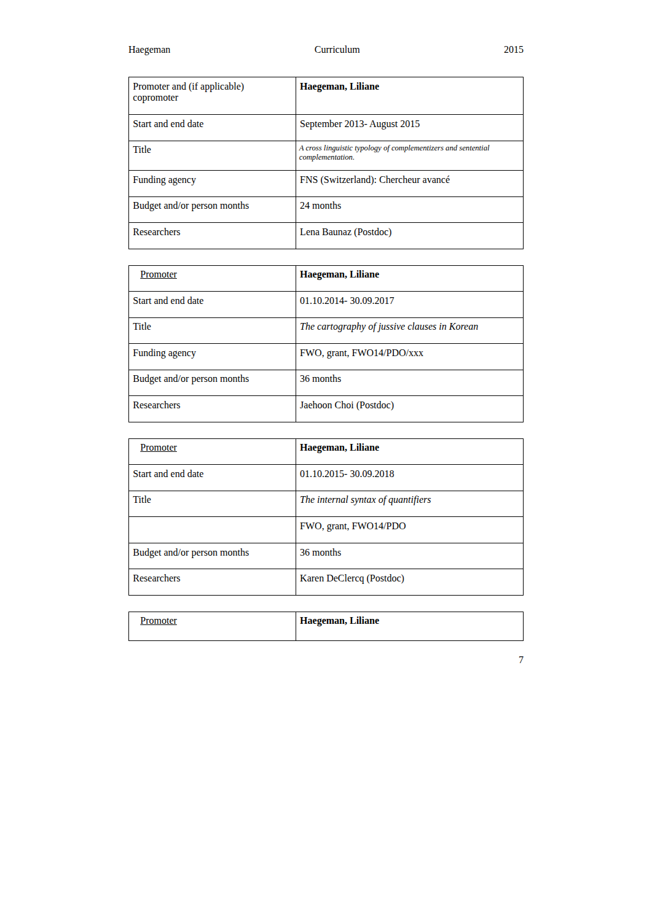Haegeman
Curriculum
2015
| Promoter and (if applicable) copromoter | Haegeman, Liliane |
| Start and end date | September 2013- August 2015 |
| Title | A cross linguistic typology of complementizers and sentential complementation. |
| Funding agency | FNS (Switzerland): Chercheur avancé |
| Budget and/or person months | 24 months |
| Researchers | Lena Baunaz (Postdoc) |
| Promoter | Haegeman, Liliane |
| Start and end date | 01.10.2014- 30.09.2017 |
| Title | The cartography of jussive clauses in Korean |
| Funding agency | FWO, grant, FWO14/PDO/xxx |
| Budget and/or person months | 36 months |
| Researchers | Jaehoon Choi (Postdoc) |
| Promoter | Haegeman, Liliane |
| Start and end date | 01.10.2015- 30.09.2018 |
| Title | The internal syntax of quantifiers |
| | FWO, grant, FWO14/PDO |
| Budget and/or person months | 36 months |
| Researchers | Karen DeClercq (Postdoc) |
| Promoter | Haegeman, Liliane |
7